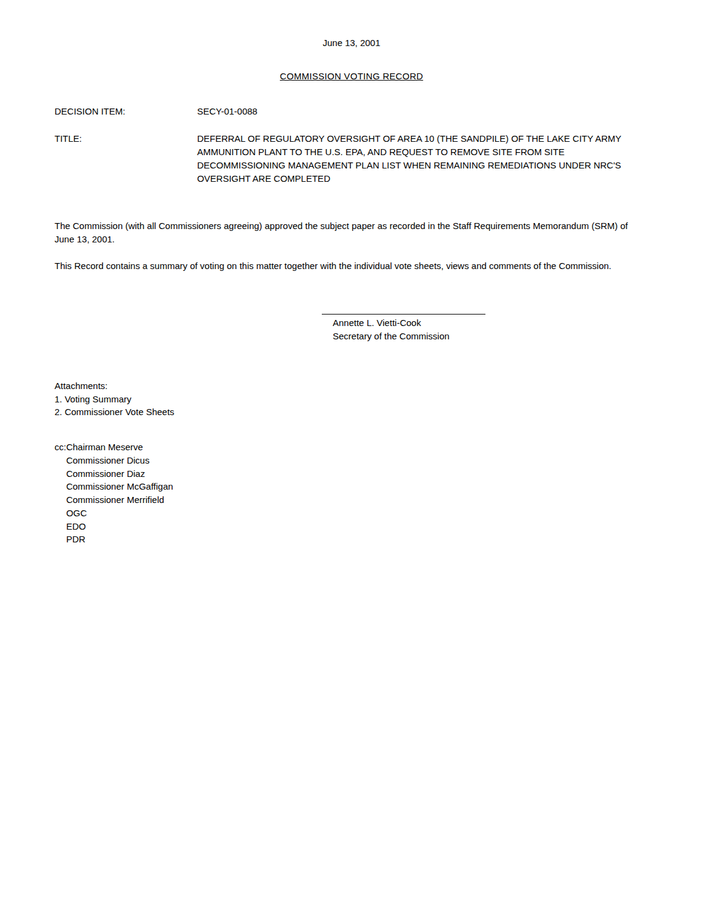June 13, 2001
COMMISSION VOTING RECORD
| DECISION ITEM: | SECY-01-0088 |
| TITLE: | DEFERRAL OF REGULATORY OVERSIGHT OF AREA 10 (THE SANDPILE) OF THE LAKE CITY ARMY AMMUNITION PLANT TO THE U.S. EPA, AND REQUEST TO REMOVE SITE FROM SITE DECOMMISSIONING MANAGEMENT PLAN LIST WHEN REMAINING REMEDIATIONS UNDER NRC'S OVERSIGHT ARE COMPLETED |
The Commission (with all Commissioners agreeing) approved the subject paper as recorded in the Staff Requirements Memorandum (SRM) of June 13, 2001.
This Record contains a summary of voting on this matter together with the individual vote sheets, views and comments of the Commission.
Annette L. Vietti-Cook
Secretary of the Commission
Attachments:
1. Voting Summary
2. Commissioner Vote Sheets
| cc: | Chairman Meserve Commissioner Dicus Commissioner Diaz Commissioner McGaffigan Commissioner Merrifield OGC EDO PDR |